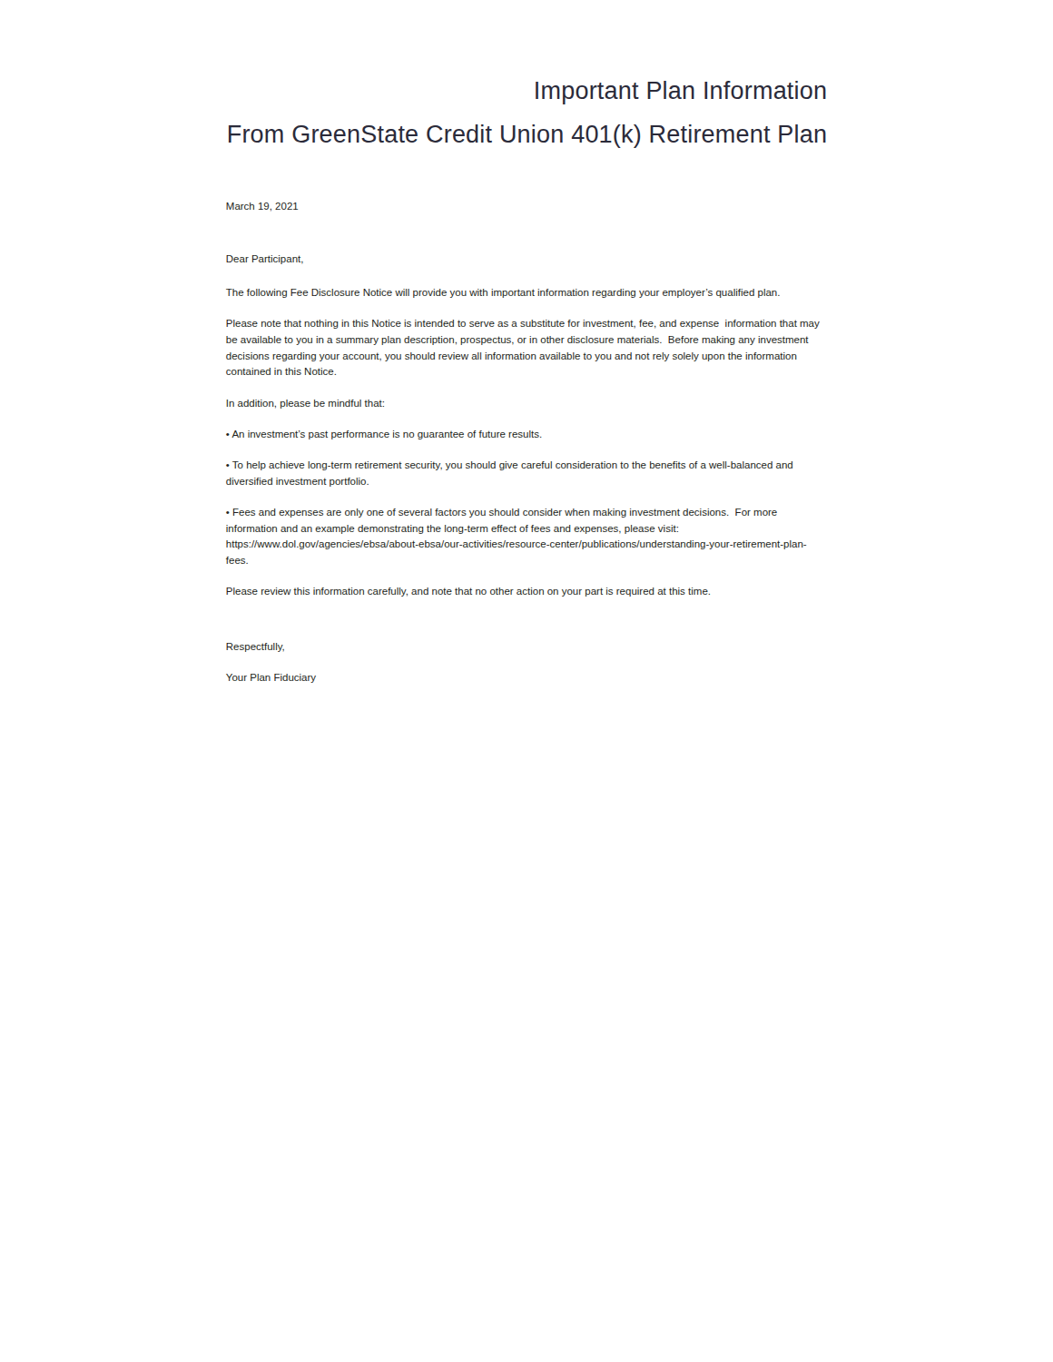Important Plan Information
From GreenState Credit Union 401(k) Retirement Plan
March 19, 2021
Dear Participant,
The following Fee Disclosure Notice will provide you with important information regarding your employer’s qualified plan.
Please note that nothing in this Notice is intended to serve as a substitute for investment, fee, and expense information that may be available to you in a summary plan description, prospectus, or in other disclosure materials. Before making any investment decisions regarding your account, you should review all information available to you and not rely solely upon the information contained in this Notice.
In addition, please be mindful that:
• An investment’s past performance is no guarantee of future results.
• To help achieve long-term retirement security, you should give careful consideration to the benefits of a well-balanced and diversified investment portfolio.
• Fees and expenses are only one of several factors you should consider when making investment decisions. For more information and an example demonstrating the long-term effect of fees and expenses, please visit: https://www.dol.gov/agencies/ebsa/about-ebsa/our-activities/resource-center/publications/understanding-your-retirement-plan-fees.
Please review this information carefully, and note that no other action on your part is required at this time.
Respectfully,
Your Plan Fiduciary